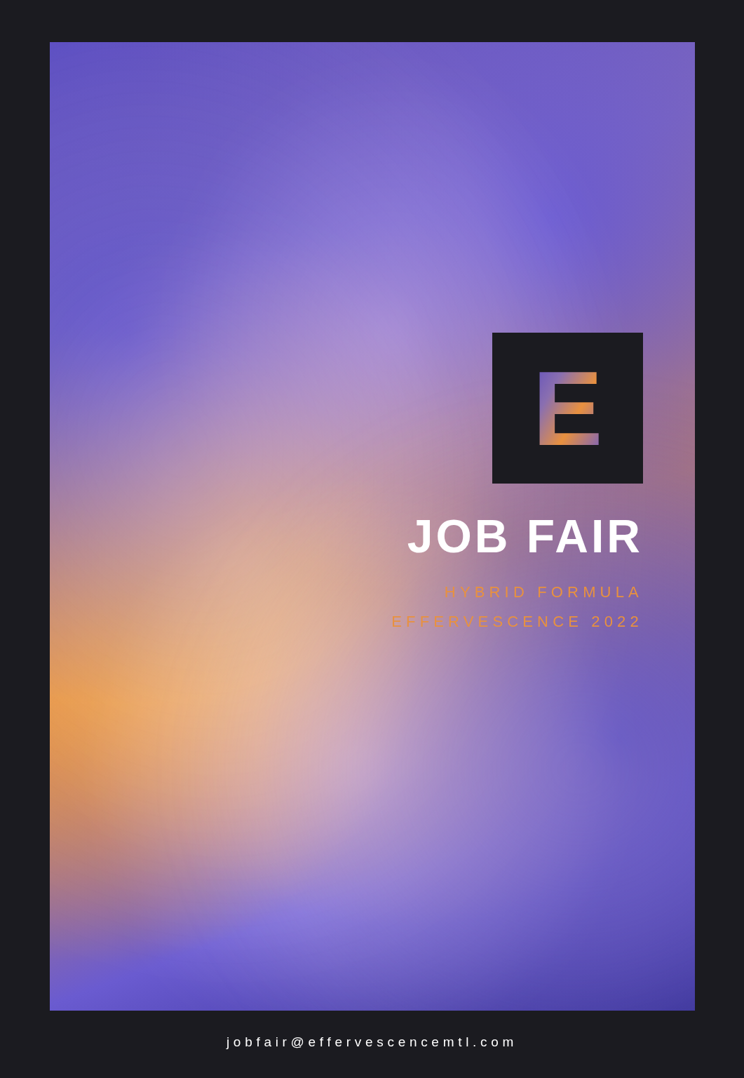E
JOB FAIR
HYBRID FORMULA
EFFERVESCENCE 2022
jobfair@effervescencemtl.com